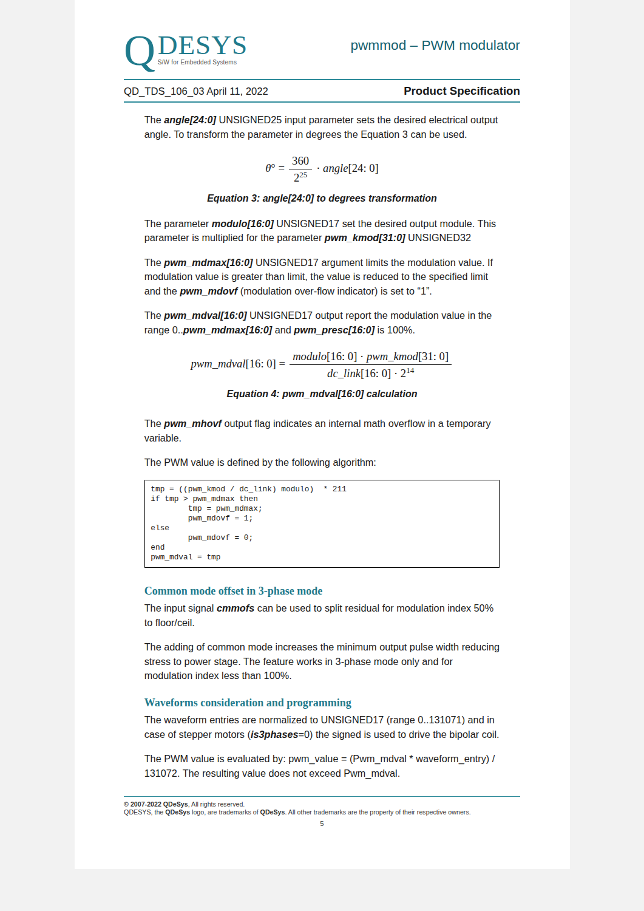Q
DESYS
S/W for Embedded Systems
pwmmod – PWM modulator
QD_TDS_106_03 April 11, 2022
Product Specification
The angle[24:0] UNSIGNED25 input parameter sets the desired electrical output angle. To transform the parameter in degrees the Equation 3 can be used.
θ° = 360 225 · angle[24: 0]
Equation 3: angle[24:0] to degrees transformation
The parameter modulo[16:0] UNSIGNED17 set the desired output module. This parameter is multiplied for the parameter pwm_kmod[31:0] UNSIGNED32
The pwm_mdmax[16:0] UNSIGNED17 argument limits the modulation value. If modulation value is greater than limit, the value is reduced to the specified limit and the pwm_mdovf (modulation over-flow indicator) is set to “1”.
The pwm_mdval[16:0] UNSIGNED17 output report the modulation value in the range 0..pwm_mdmax[16:0] and pwm_presc[16:0] is 100%.
pwm_mdval[16: 0] = modulo[16: 0] · pwm_kmod[31: 0] dc_link[16: 0] · 214
Equation 4: pwm_mdval[16:0] calculation
The pwm_mhovf output flag indicates an internal math overflow in a temporary variable.
The PWM value is defined by the following algorithm:
tmp = ((pwm_kmod / dc_link) modulo)  * 211
if tmp > pwm_mdmax then
        tmp = pwm_mdmax;
        pwm_mdovf = 1;
else
        pwm_mdovf = 0;
end
pwm_mdval = tmp
Common mode offset in 3-phase mode
The input signal cmmofs can be used to split residual for modulation index 50% to floor/ceil.
The adding of common mode increases the minimum output pulse width reducing stress to power stage. The feature works in 3-phase mode only and for modulation index less than 100%.
Waveforms consideration and programming
The waveform entries are normalized to UNSIGNED17 (range 0..131071) and in case of stepper motors (is3phases=0) the signed is used to drive the bipolar coil.
The PWM value is evaluated by: pwm_value = (Pwm_mdval * waveform_entry) / 131072. The resulting value does not exceed Pwm_mdval.
© 2007-2022 QDeSys, All rights reserved.
QDESYS, the QDeSys logo, are trademarks of QDeSys. All other trademarks are the property of their respective owners.
5